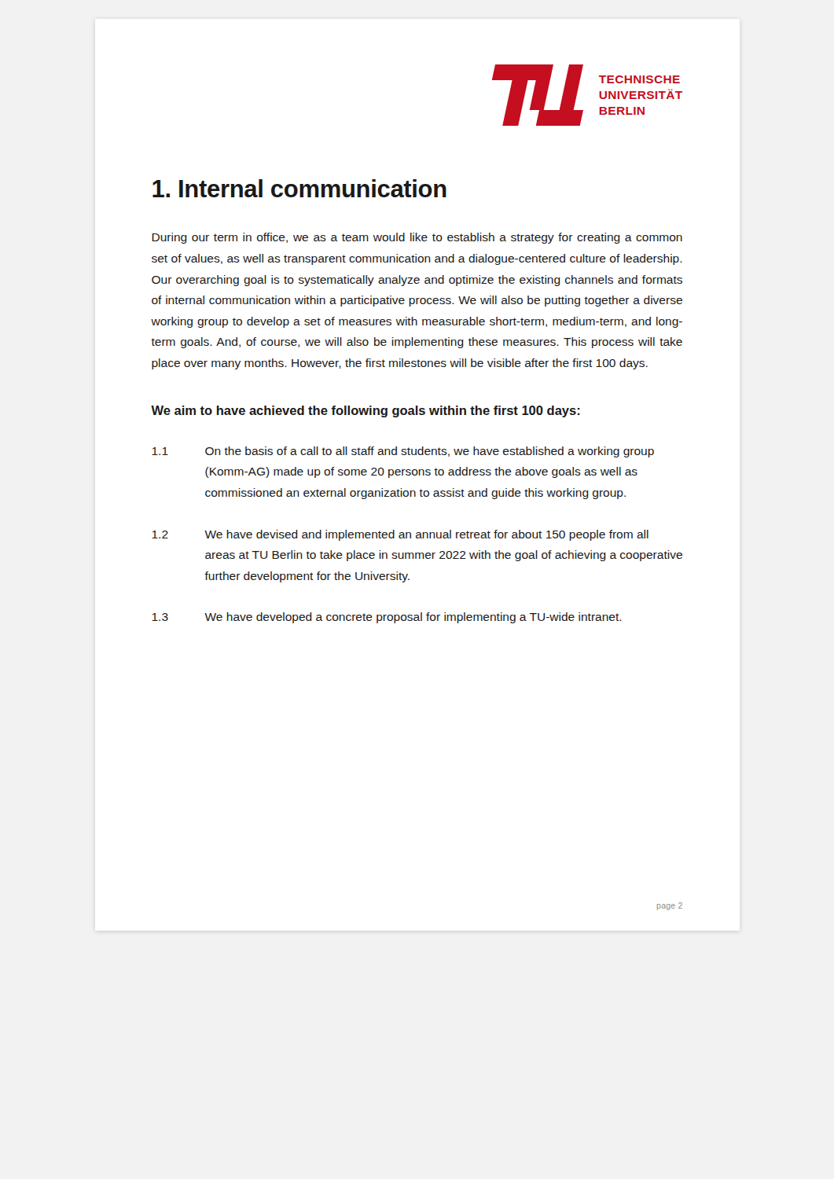Technische
Universität
Berlin
1. Internal communication
During our term in office, we as a team would like to establish a strategy for creating a common set of values, as well as transparent communication and a dialogue-centered culture of leadership. Our overarching goal is to systematically analyze and optimize the existing channels and formats of internal communication within a participative process. We will also be putting together a diverse working group to develop a set of measures with measurable short-term, medium-term, and long-term goals. And, of course, we will also be implementing these measures. This process will take place over many months. However, the first milestones will be visible after the first 100 days.
We aim to have achieved the following goals within the first 100 days:
1.1 On the basis of a call to all staff and students, we have established a working group (Komm-AG) made up of some 20 persons to address the above goals as well as commissioned an external organization to assist and guide this working group.
1.2 We have devised and implemented an annual retreat for about 150 people from all areas at TU Berlin to take place in summer 2022 with the goal of achieving a cooperative further development for the University.
1.3 We have developed a concrete proposal for implementing a TU-wide intranet.
page 2